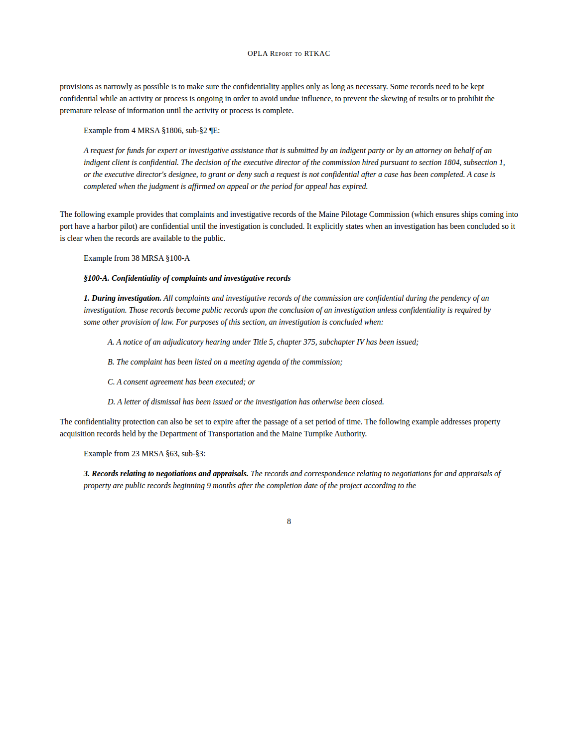OPLA Report to RTKAC
provisions as narrowly as possible is to make sure the confidentiality applies only as long as necessary. Some records need to be kept confidential while an activity or process is ongoing in order to avoid undue influence, to prevent the skewing of results or to prohibit the premature release of information until the activity or process is complete.
Example from 4 MRSA §1806, sub-§2 ¶E:
A request for funds for expert or investigative assistance that is submitted by an indigent party or by an attorney on behalf of an indigent client is confidential. The decision of the executive director of the commission hired pursuant to section 1804, subsection 1, or the executive director's designee, to grant or deny such a request is not confidential after a case has been completed. A case is completed when the judgment is affirmed on appeal or the period for appeal has expired.
The following example provides that complaints and investigative records of the Maine Pilotage Commission (which ensures ships coming into port have a harbor pilot) are confidential until the investigation is concluded. It explicitly states when an investigation has been concluded so it is clear when the records are available to the public.
Example from 38 MRSA §100-A
§100-A. Confidentiality of complaints and investigative records
1. During investigation. All complaints and investigative records of the commission are confidential during the pendency of an investigation. Those records become public records upon the conclusion of an investigation unless confidentiality is required by some other provision of law. For purposes of this section, an investigation is concluded when:
A. A notice of an adjudicatory hearing under Title 5, chapter 375, subchapter IV has been issued;
B. The complaint has been listed on a meeting agenda of the commission;
C. A consent agreement has been executed; or
D. A letter of dismissal has been issued or the investigation has otherwise been closed.
The confidentiality protection can also be set to expire after the passage of a set period of time. The following example addresses property acquisition records held by the Department of Transportation and the Maine Turnpike Authority.
Example from 23 MRSA §63, sub-§3:
3. Records relating to negotiations and appraisals. The records and correspondence relating to negotiations for and appraisals of property are public records beginning 9 months after the completion date of the project according to the
8